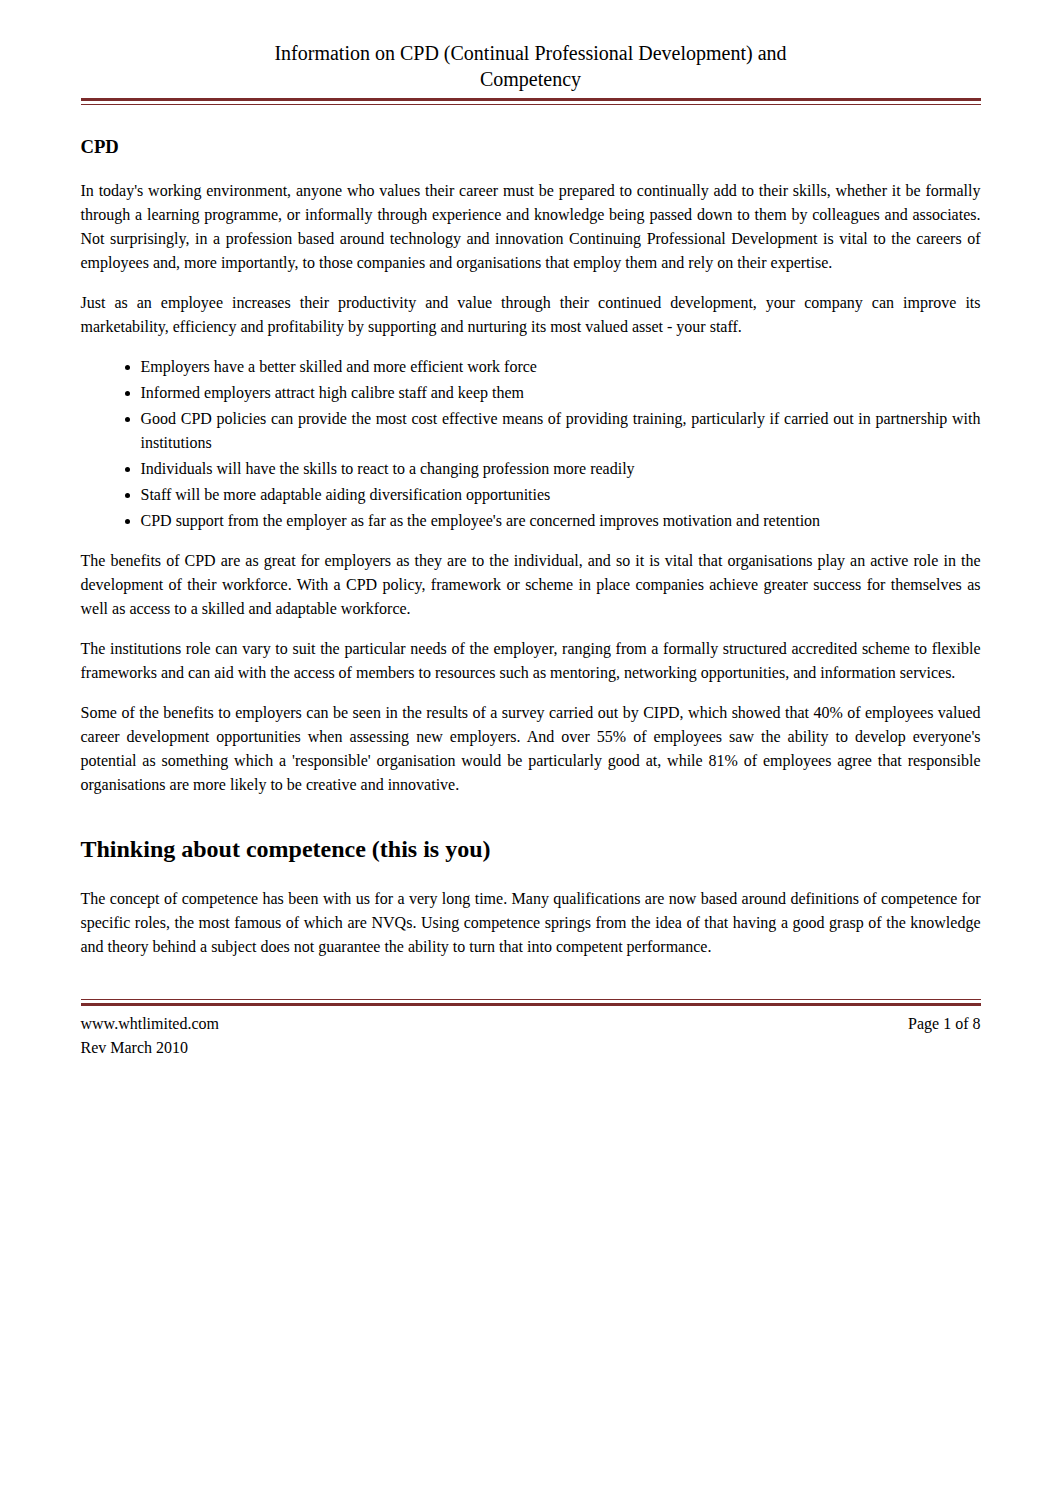Information on CPD (Continual Professional Development) and
Competency
CPD
In today's working environment, anyone who values their career must be prepared to continually add to their skills, whether it be formally through a learning programme, or informally through experience and knowledge being passed down to them by colleagues and associates. Not surprisingly, in a profession based around technology and innovation Continuing Professional Development is vital to the careers of employees and, more importantly, to those companies and organisations that employ them and rely on their expertise.
Just as an employee increases their productivity and value through their continued development, your company can improve its marketability, efficiency and profitability by supporting and nurturing its most valued asset - your staff.
Employers have a better skilled and more efficient work force
Informed employers attract high calibre staff and keep them
Good CPD policies can provide the most cost effective means of providing training, particularly if carried out in partnership with institutions
Individuals will have the skills to react to a changing profession more readily
Staff will be more adaptable aiding diversification opportunities
CPD support from the employer as far as the employee's are concerned improves motivation and retention
The benefits of CPD are as great for employers as they are to the individual, and so it is vital that organisations play an active role in the development of their workforce. With a CPD policy, framework or scheme in place companies achieve greater success for themselves as well as access to a skilled and adaptable workforce.
The institutions role can vary to suit the particular needs of the employer, ranging from a formally structured accredited scheme to flexible frameworks and can aid with the access of members to resources such as mentoring, networking opportunities, and information services.
Some of the benefits to employers can be seen in the results of a survey carried out by CIPD, which showed that 40% of employees valued career development opportunities when assessing new employers. And over 55% of employees saw the ability to develop everyone's potential as something which a 'responsible' organisation would be particularly good at, while 81% of employees agree that responsible organisations are more likely to be creative and innovative.
Thinking about competence (this is you)
The concept of competence has been with us for a very long time. Many qualifications are now based around definitions of competence for specific roles, the most famous of which are NVQs. Using competence springs from the idea of that having a good grasp of the knowledge and theory behind a subject does not guarantee the ability to turn that into competent performance.
www.whtlimited.com
Rev March 2010
Page 1 of 8